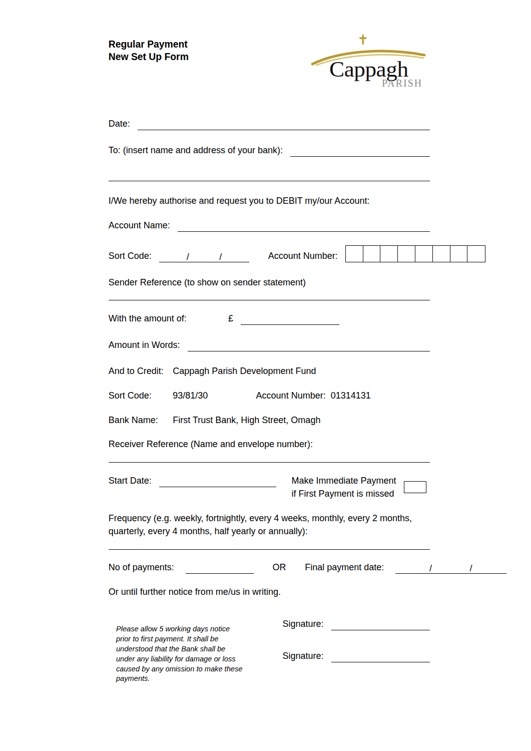Regular Payment
New Set Up Form
✝
Cappagh
PARISH
Date:
To: (insert name and address of your bank):
I/We hereby authorise and request you to DEBIT my/our Account:
Account Name:
Sort Code: / / Account Number:
Sender Reference (to show on sender statement)
With the amount of: £
Amount in Words:
And to Credit: Cappagh Parish Development Fund
Sort Code: 93/81/30 Account Number: 01314131
Bank Name: First Trust Bank, High Street, Omagh
Receiver Reference (Name and envelope number):
Start Date:
Make Immediate Payment
if First Payment is missed
Frequency (e.g. weekly, fortnightly, every 4 weeks, monthly, every 2 months, quarterly, every 4 months, half yearly or annually):
No of payments: OR Final payment date: / /
Or until further notice from me/us in writing.
Please allow 5 working days notice prior to first payment. It shall be understood that the Bank shall be under any liability for damage or loss caused by any omission to make these payments.
Signature:
Signature: